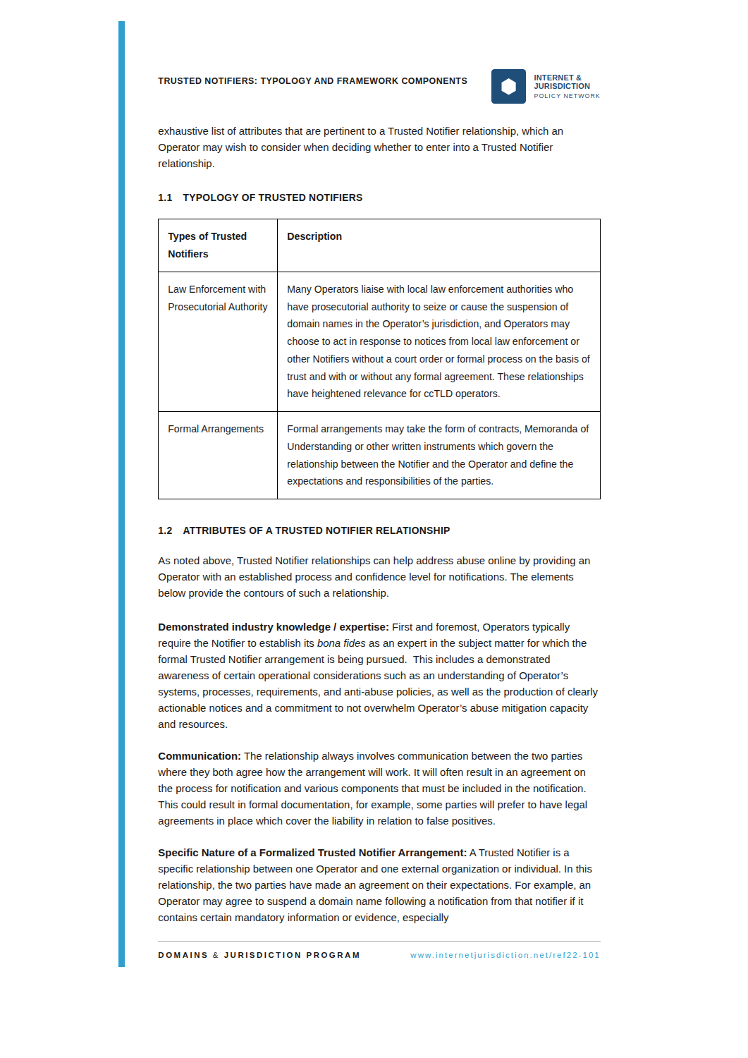Trusted Notifiers: Typology and Framework Components
INTERNET &
JURISDICTION
POLICY NETWORK
exhaustive list of attributes that are pertinent to a Trusted Notifier relationship, which an Operator may wish to consider when deciding whether to enter into a Trusted Notifier relationship.
1.1 Typology of Trusted Notifiers
| Types of Trusted Notifiers | Description |
| --- | --- |
| Law Enforcement with Prosecutorial Authority | Many Operators liaise with local law enforcement authorities who have prosecutorial authority to seize or cause the suspension of domain names in the Operator’s jurisdiction, and Operators may choose to act in response to notices from local law enforcement or other Notifiers without a court order or formal process on the basis of trust and with or without any formal agreement. These relationships have heightened relevance for ccTLD operators. |
| Formal Arrangements | Formal arrangements may take the form of contracts, Memoranda of Understanding or other written instruments which govern the relationship between the Notifier and the Operator and define the expectations and responsibilities of the parties. |
1.2 Attributes of a Trusted Notifier Relationship
As noted above, Trusted Notifier relationships can help address abuse online by providing an Operator with an established process and confidence level for notifications. The elements below provide the contours of such a relationship.
Demonstrated industry knowledge / expertise: First and foremost, Operators typically require the Notifier to establish its bona fides as an expert in the subject matter for which the formal Trusted Notifier arrangement is being pursued. This includes a demonstrated awareness of certain operational considerations such as an understanding of Operator’s systems, processes, requirements, and anti-abuse policies, as well as the production of clearly actionable notices and a commitment to not overwhelm Operator’s abuse mitigation capacity and resources.
Communication: The relationship always involves communication between the two parties where they both agree how the arrangement will work. It will often result in an agreement on the process for notification and various components that must be included in the notification. This could result in formal documentation, for example, some parties will prefer to have legal agreements in place which cover the liability in relation to false positives.
Specific Nature of a Formalized Trusted Notifier Arrangement: A Trusted Notifier is a specific relationship between one Operator and one external organization or individual. In this relationship, the two parties have made an agreement on their expectations. For example, an Operator may agree to suspend a domain name following a notification from that notifier if it contains certain mandatory information or evidence, especially
DOMAINS & JURISDICTION PROGRAM
www.internetjurisdiction.net/ref22-101